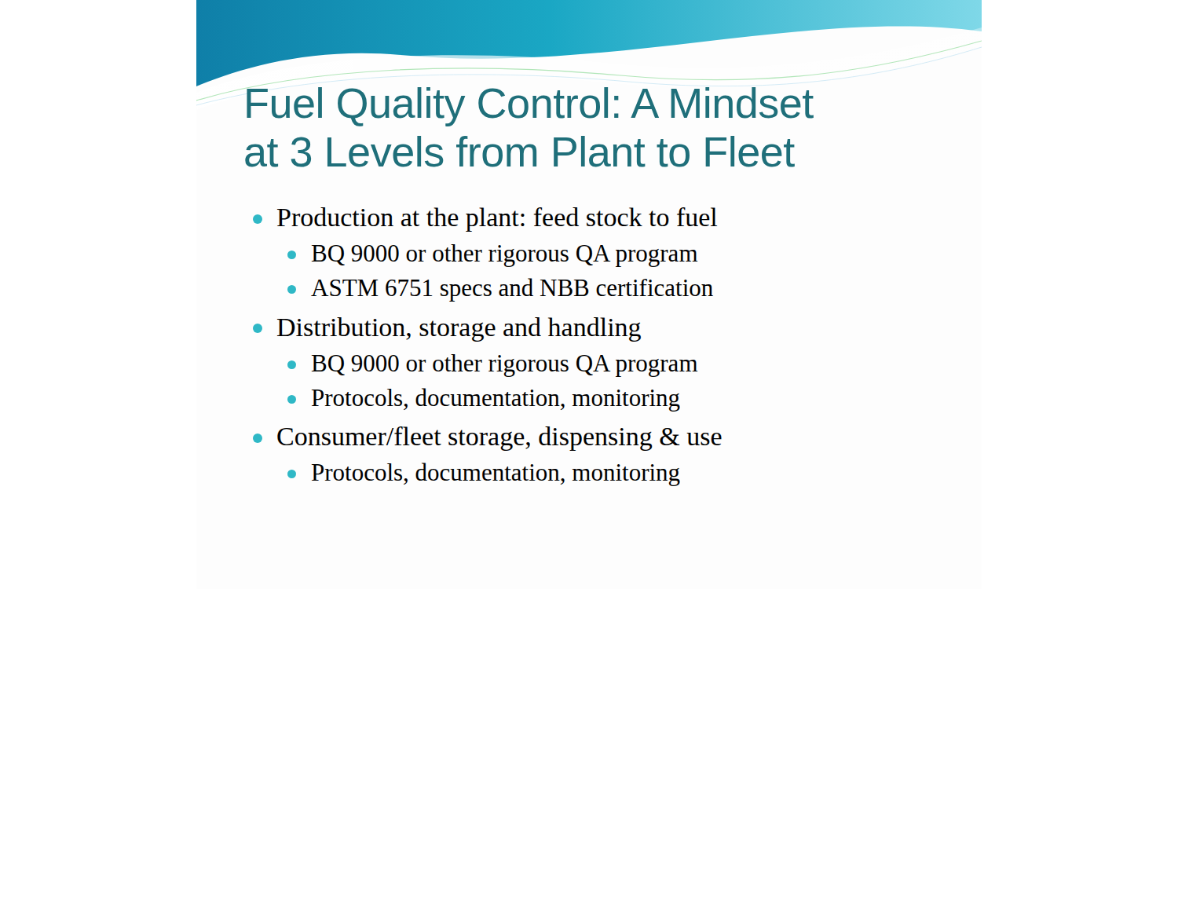Fuel Quality Control: A Mindset
at 3 Levels from Plant to Fleet
Production at the plant: feed stock to fuel
BQ 9000 or other rigorous QA program
ASTM 6751 specs and NBB certification
Distribution, storage and handling
BQ 9000 or other rigorous QA program
Protocols, documentation, monitoring
Consumer/fleet storage, dispensing & use
Protocols, documentation, monitoring